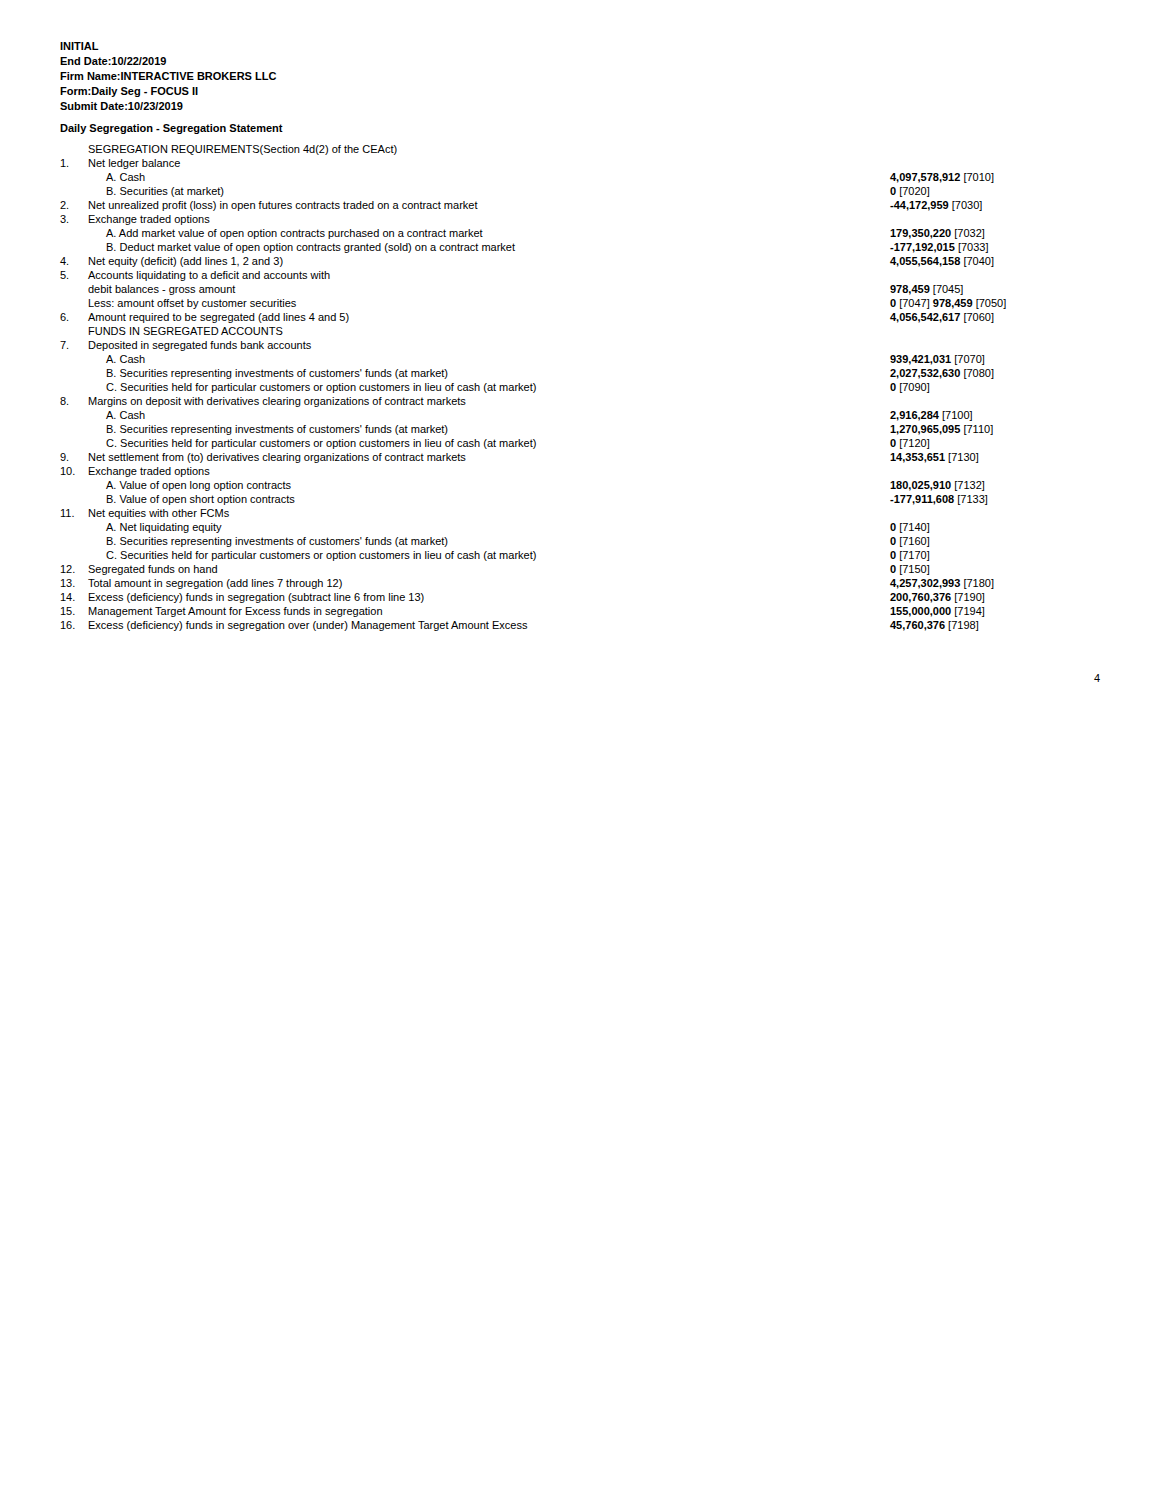INITIAL
End Date:10/22/2019
Firm Name:INTERACTIVE BROKERS LLC
Form:Daily Seg - FOCUS II
Submit Date:10/23/2019
Daily Segregation - Segregation Statement
| | SEGREGATION REQUIREMENTS(Section 4d(2) of the CEAct) | |
| 1. | Net ledger balance | |
| | A. Cash | 4,097,578,912 [7010] |
| | B. Securities (at market) | 0 [7020] |
| 2. | Net unrealized profit (loss) in open futures contracts traded on a contract market | -44,172,959 [7030] |
| 3. | Exchange traded options | |
| | A. Add market value of open option contracts purchased on a contract market | 179,350,220 [7032] |
| | B. Deduct market value of open option contracts granted (sold) on a contract market | -177,192,015 [7033] |
| 4. | Net equity (deficit) (add lines 1, 2 and 3) | 4,055,564,158 [7040] |
| 5. | Accounts liquidating to a deficit and accounts with | |
| | debit balances - gross amount | 978,459 [7045] |
| | Less: amount offset by customer securities | 0 [7047] 978,459 [7050] |
| 6. | Amount required to be segregated (add lines 4 and 5) | 4,056,542,617 [7060] |
| | FUNDS IN SEGREGATED ACCOUNTS | |
| 7. | Deposited in segregated funds bank accounts | |
| | A. Cash | 939,421,031 [7070] |
| | B. Securities representing investments of customers' funds (at market) | 2,027,532,630 [7080] |
| | C. Securities held for particular customers or option customers in lieu of cash (at market) | 0 [7090] |
| 8. | Margins on deposit with derivatives clearing organizations of contract markets | |
| | A. Cash | 2,916,284 [7100] |
| | B. Securities representing investments of customers' funds (at market) | 1,270,965,095 [7110] |
| | C. Securities held for particular customers or option customers in lieu of cash (at market) | 0 [7120] |
| 9. | Net settlement from (to) derivatives clearing organizations of contract markets | 14,353,651 [7130] |
| 10. | Exchange traded options | |
| | A. Value of open long option contracts | 180,025,910 [7132] |
| | B. Value of open short option contracts | -177,911,608 [7133] |
| 11. | Net equities with other FCMs | |
| | A. Net liquidating equity | 0 [7140] |
| | B. Securities representing investments of customers' funds (at market) | 0 [7160] |
| | C. Securities held for particular customers or option customers in lieu of cash (at market) | 0 [7170] |
| 12. | Segregated funds on hand | 0 [7150] |
| 13. | Total amount in segregation (add lines 7 through 12) | 4,257,302,993 [7180] |
| 14. | Excess (deficiency) funds in segregation (subtract line 6 from line 13) | 200,760,376 [7190] |
| 15. | Management Target Amount for Excess funds in segregation | 155,000,000 [7194] |
| 16. | Excess (deficiency) funds in segregation over (under) Management Target Amount Excess | 45,760,376 [7198] |
4